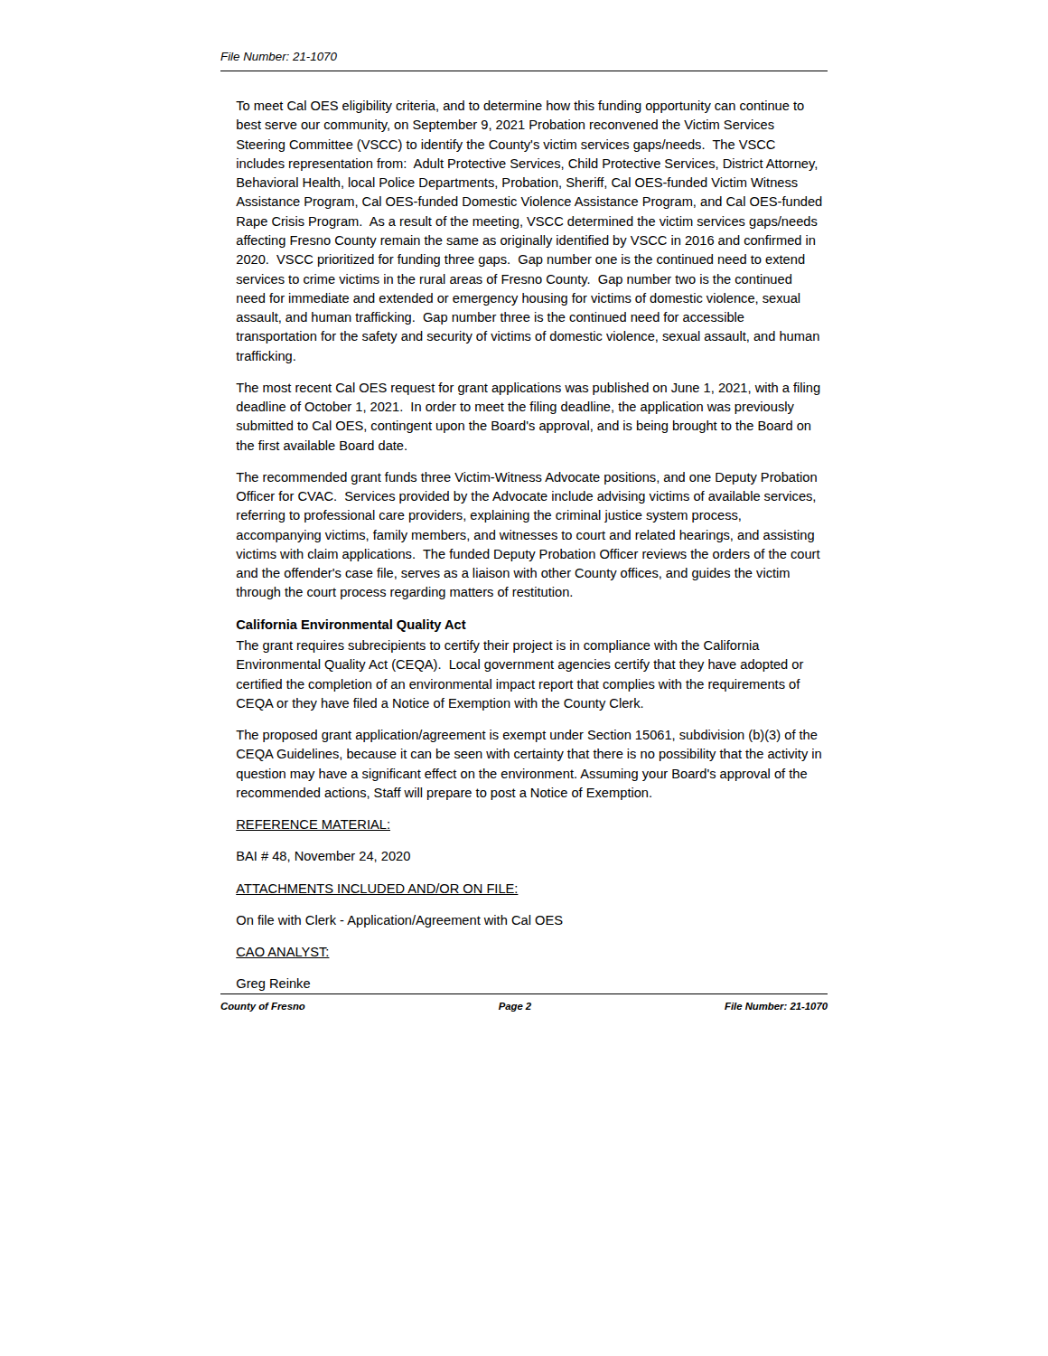File Number: 21-1070
To meet Cal OES eligibility criteria, and to determine how this funding opportunity can continue to best serve our community, on September 9, 2021 Probation reconvened the Victim Services Steering Committee (VSCC) to identify the County's victim services gaps/needs. The VSCC includes representation from: Adult Protective Services, Child Protective Services, District Attorney, Behavioral Health, local Police Departments, Probation, Sheriff, Cal OES-funded Victim Witness Assistance Program, Cal OES-funded Domestic Violence Assistance Program, and Cal OES-funded Rape Crisis Program. As a result of the meeting, VSCC determined the victim services gaps/needs affecting Fresno County remain the same as originally identified by VSCC in 2016 and confirmed in 2020. VSCC prioritized for funding three gaps. Gap number one is the continued need to extend services to crime victims in the rural areas of Fresno County. Gap number two is the continued need for immediate and extended or emergency housing for victims of domestic violence, sexual assault, and human trafficking. Gap number three is the continued need for accessible transportation for the safety and security of victims of domestic violence, sexual assault, and human trafficking.
The most recent Cal OES request for grant applications was published on June 1, 2021, with a filing deadline of October 1, 2021. In order to meet the filing deadline, the application was previously submitted to Cal OES, contingent upon the Board's approval, and is being brought to the Board on the first available Board date.
The recommended grant funds three Victim-Witness Advocate positions, and one Deputy Probation Officer for CVAC. Services provided by the Advocate include advising victims of available services, referring to professional care providers, explaining the criminal justice system process, accompanying victims, family members, and witnesses to court and related hearings, and assisting victims with claim applications. The funded Deputy Probation Officer reviews the orders of the court and the offender's case file, serves as a liaison with other County offices, and guides the victim through the court process regarding matters of restitution.
California Environmental Quality Act
The grant requires subrecipients to certify their project is in compliance with the California Environmental Quality Act (CEQA). Local government agencies certify that they have adopted or certified the completion of an environmental impact report that complies with the requirements of CEQA or they have filed a Notice of Exemption with the County Clerk.
The proposed grant application/agreement is exempt under Section 15061, subdivision (b)(3) of the CEQA Guidelines, because it can be seen with certainty that there is no possibility that the activity in question may have a significant effect on the environment. Assuming your Board's approval of the recommended actions, Staff will prepare to post a Notice of Exemption.
REFERENCE MATERIAL:
BAI # 48, November 24, 2020
ATTACHMENTS INCLUDED AND/OR ON FILE:
On file with Clerk - Application/Agreement with Cal OES
CAO ANALYST:
Greg Reinke
County of Fresno Page 2 File Number: 21-1070